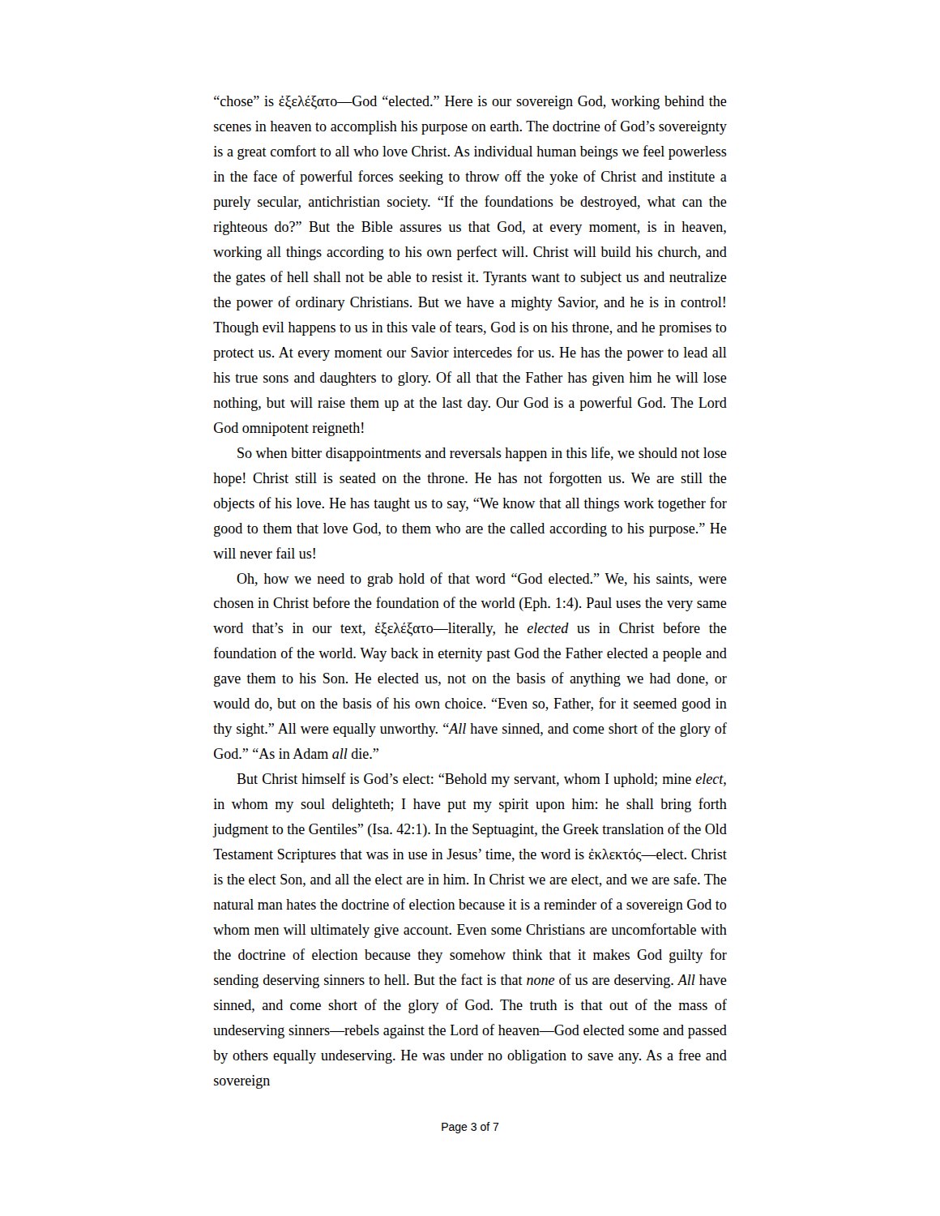“chose” is ἐξελέξατο—God “elected.” Here is our sovereign God, working behind the scenes in heaven to accomplish his purpose on earth. The doctrine of God’s sovereignty is a great comfort to all who love Christ. As individual human beings we feel powerless in the face of powerful forces seeking to throw off the yoke of Christ and institute a purely secular, antichristian society. “If the foundations be destroyed, what can the righteous do?” But the Bible assures us that God, at every moment, is in heaven, working all things according to his own perfect will. Christ will build his church, and the gates of hell shall not be able to resist it. Tyrants want to subject us and neutralize the power of ordinary Christians. But we have a mighty Savior, and he is in control! Though evil happens to us in this vale of tears, God is on his throne, and he promises to protect us. At every moment our Savior intercedes for us. He has the power to lead all his true sons and daughters to glory. Of all that the Father has given him he will lose nothing, but will raise them up at the last day. Our God is a powerful God. The Lord God omnipotent reigneth!
So when bitter disappointments and reversals happen in this life, we should not lose hope! Christ still is seated on the throne. He has not forgotten us. We are still the objects of his love. He has taught us to say, “We know that all things work together for good to them that love God, to them who are the called according to his purpose.” He will never fail us!
Oh, how we need to grab hold of that word “God elected.” We, his saints, were chosen in Christ before the foundation of the world (Eph. 1:4). Paul uses the very same word that’s in our text, ἐξελέξατο—literally, he elected us in Christ before the foundation of the world. Way back in eternity past God the Father elected a people and gave them to his Son. He elected us, not on the basis of anything we had done, or would do, but on the basis of his own choice. “Even so, Father, for it seemed good in thy sight.” All were equally unworthy. “All have sinned, and come short of the glory of God.” “As in Adam all die.”
But Christ himself is God’s elect: “Behold my servant, whom I uphold; mine elect, in whom my soul delighteth; I have put my spirit upon him: he shall bring forth judgment to the Gentiles” (Isa. 42:1). In the Septuagint, the Greek translation of the Old Testament Scriptures that was in use in Jesus’ time, the word is ἐκλεκτός—elect. Christ is the elect Son, and all the elect are in him. In Christ we are elect, and we are safe. The natural man hates the doctrine of election because it is a reminder of a sovereign God to whom men will ultimately give account. Even some Christians are uncomfortable with the doctrine of election because they somehow think that it makes God guilty for sending deserving sinners to hell. But the fact is that none of us are deserving. All have sinned, and come short of the glory of God. The truth is that out of the mass of undeserving sinners—rebels against the Lord of heaven—God elected some and passed by others equally undeserving. He was under no obligation to save any. As a free and sovereign
Page 3 of 7